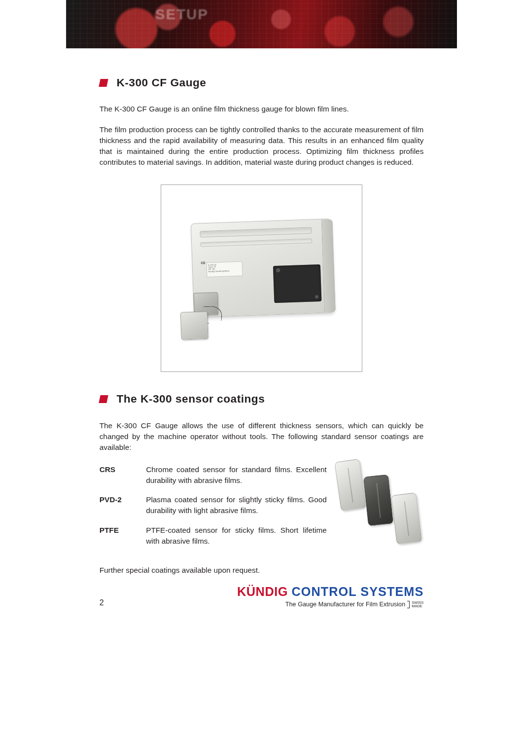SETUP
K-300 CF Gauge
The K-300 CF Gauge is an online film thickness gauge for blown film lines.
The film production process can be tightly controlled thanks to the accurate measurement of film thickness and the rapid availability of measuring data. This results in an enhanced film quality that is maintained during the entire production process. Optimizing film thickness profiles contributes to material savings. In addition, material waste during product changes is reduced.
CE
K-300 CF
Type: CF
Ser. No.
Kündig Control Systems
The K-300 sensor coatings
The K-300 CF Gauge allows the use of different thickness sensors, which can quickly be changed by the machine operator without tools. The following standard sensor coatings are available:
| CRS | Chrome coated sensor for standard films. Excellent durability with abrasive films. |
| PVD-2 | Plasma coated sensor for slightly sticky films. Good durability with light abrasive films. |
| PTFE | PTFE-coated sensor for sticky films. Short lifetime with abrasive films. |
Further special coatings available upon request.
2
KÜNDIG CONTROL SYSTEMS
The Gauge Manufacturer for Film Extrusion SWISS MADE